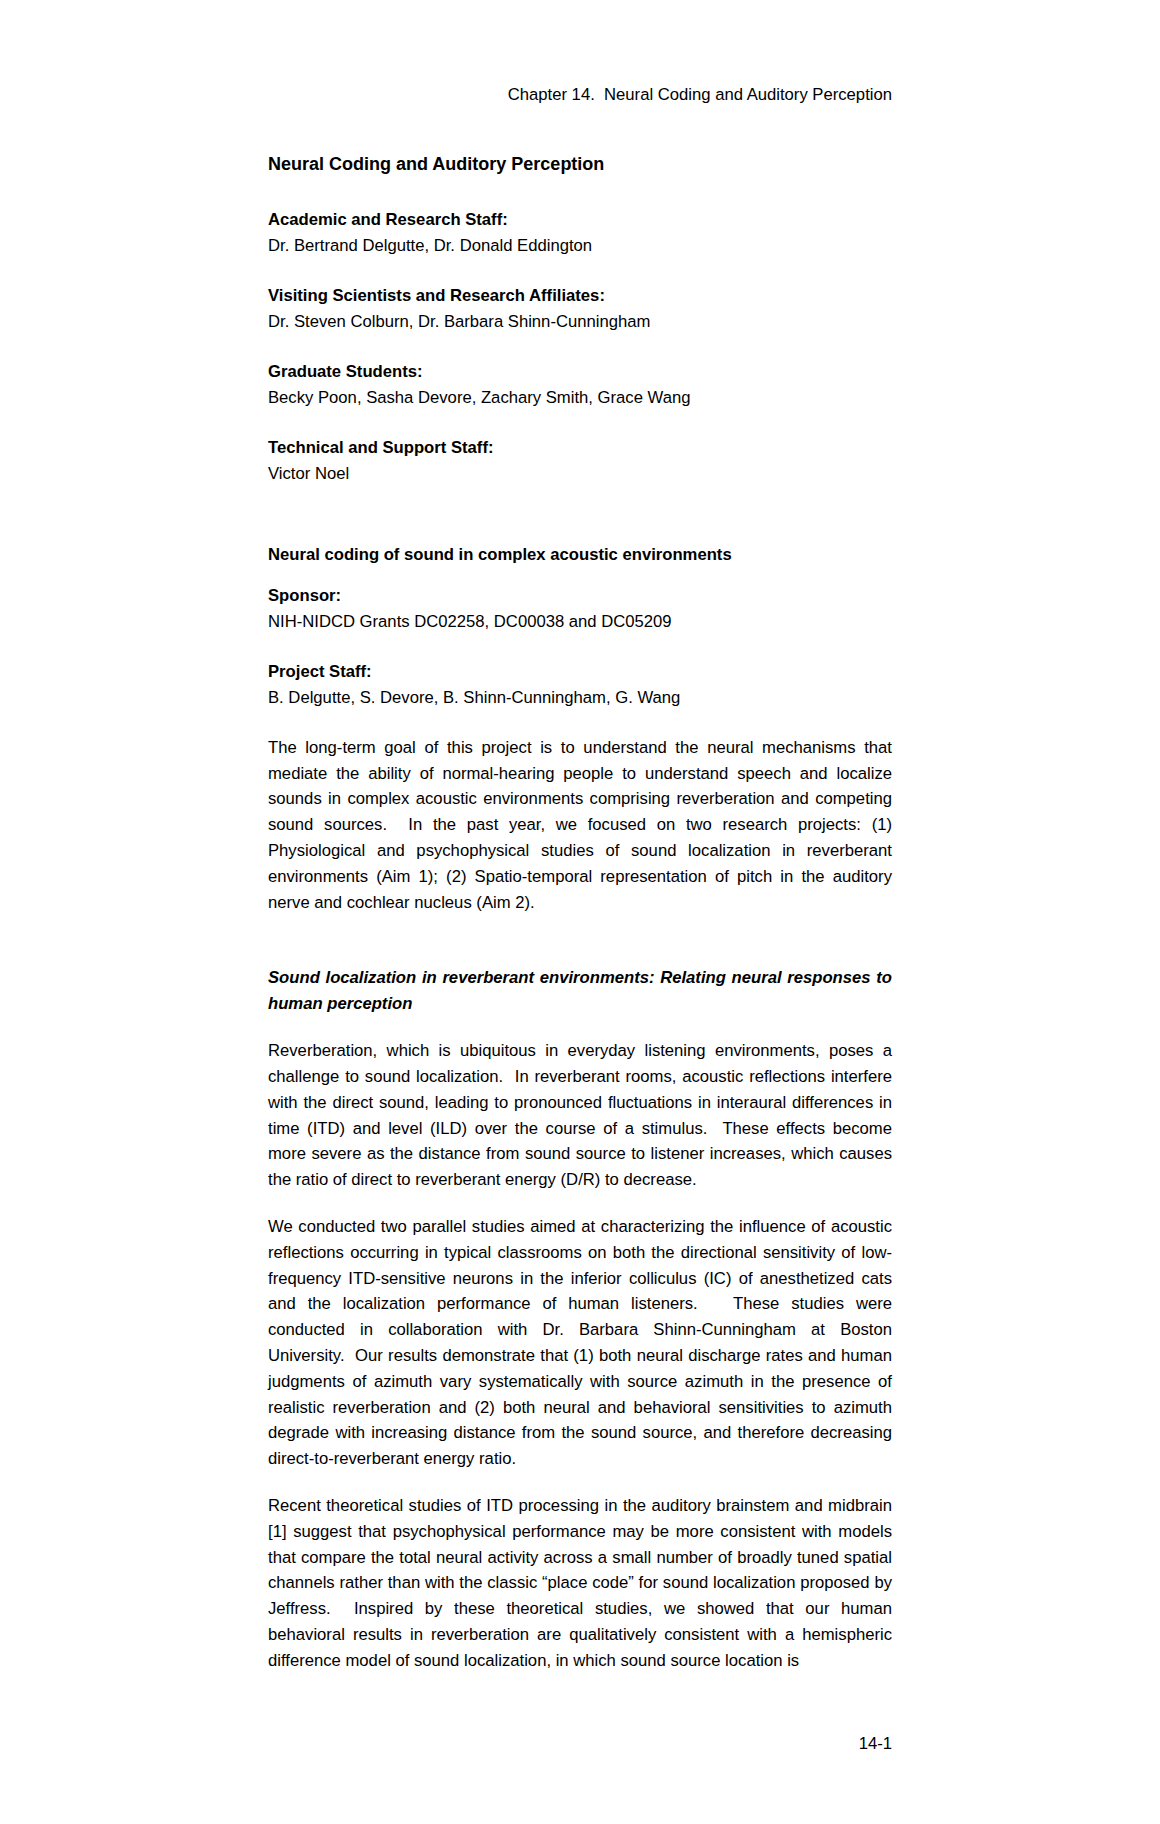Chapter 14. Neural Coding and Auditory Perception
Neural Coding and Auditory Perception
Academic and Research Staff:
Dr. Bertrand Delgutte, Dr. Donald Eddington
Visiting Scientists and Research Affiliates:
Dr. Steven Colburn, Dr. Barbara Shinn-Cunningham
Graduate Students:
Becky Poon, Sasha Devore, Zachary Smith, Grace Wang
Technical and Support Staff:
Victor Noel
Neural coding of sound in complex acoustic environments
Sponsor:
NIH-NIDCD Grants DC02258, DC00038 and DC05209
Project Staff:
B. Delgutte, S. Devore, B. Shinn-Cunningham, G. Wang
The long-term goal of this project is to understand the neural mechanisms that mediate the ability of normal-hearing people to understand speech and localize sounds in complex acoustic environments comprising reverberation and competing sound sources. In the past year, we focused on two research projects: (1) Physiological and psychophysical studies of sound localization in reverberant environments (Aim 1); (2) Spatio-temporal representation of pitch in the auditory nerve and cochlear nucleus (Aim 2).
Sound localization in reverberant environments: Relating neural responses to human perception
Reverberation, which is ubiquitous in everyday listening environments, poses a challenge to sound localization. In reverberant rooms, acoustic reflections interfere with the direct sound, leading to pronounced fluctuations in interaural differences in time (ITD) and level (ILD) over the course of a stimulus. These effects become more severe as the distance from sound source to listener increases, which causes the ratio of direct to reverberant energy (D/R) to decrease.
We conducted two parallel studies aimed at characterizing the influence of acoustic reflections occurring in typical classrooms on both the directional sensitivity of low-frequency ITD-sensitive neurons in the inferior colliculus (IC) of anesthetized cats and the localization performance of human listeners. These studies were conducted in collaboration with Dr. Barbara Shinn-Cunningham at Boston University. Our results demonstrate that (1) both neural discharge rates and human judgments of azimuth vary systematically with source azimuth in the presence of realistic reverberation and (2) both neural and behavioral sensitivities to azimuth degrade with increasing distance from the sound source, and therefore decreasing direct-to-reverberant energy ratio.
Recent theoretical studies of ITD processing in the auditory brainstem and midbrain [1] suggest that psychophysical performance may be more consistent with models that compare the total neural activity across a small number of broadly tuned spatial channels rather than with the classic “place code” for sound localization proposed by Jeffress. Inspired by these theoretical studies, we showed that our human behavioral results in reverberation are qualitatively consistent with a hemispheric difference model of sound localization, in which sound source location is
14-1